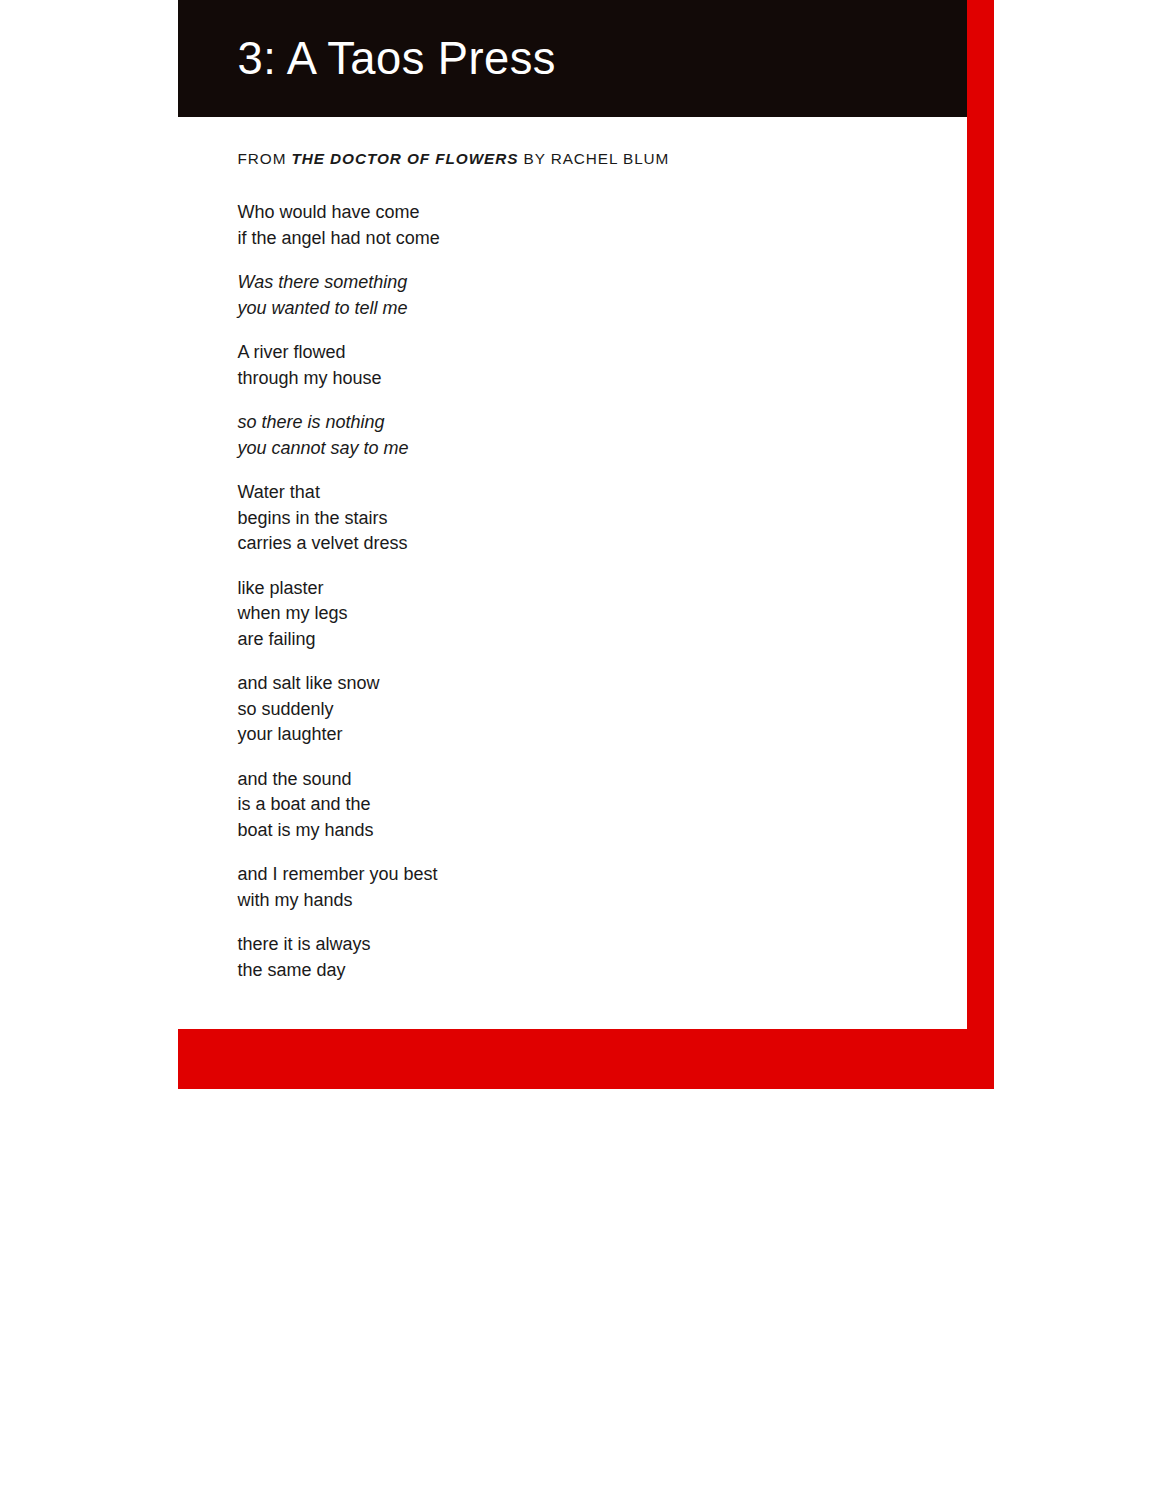3: A Taos Press
From The Doctor of Flowers by Rachel Blum
Who would have come
if the angel had not come
Was there something
you wanted to tell me
A river flowed
through my house
so there is nothing
you cannot say to me
Water that
begins in the stairs
carries a velvet dress
like plaster
when my legs
are failing
and salt like snow
so suddenly
your laughter
and the sound
is a boat and the
boat is my hands
and I remember you best
with my hands
there it is always
the same day